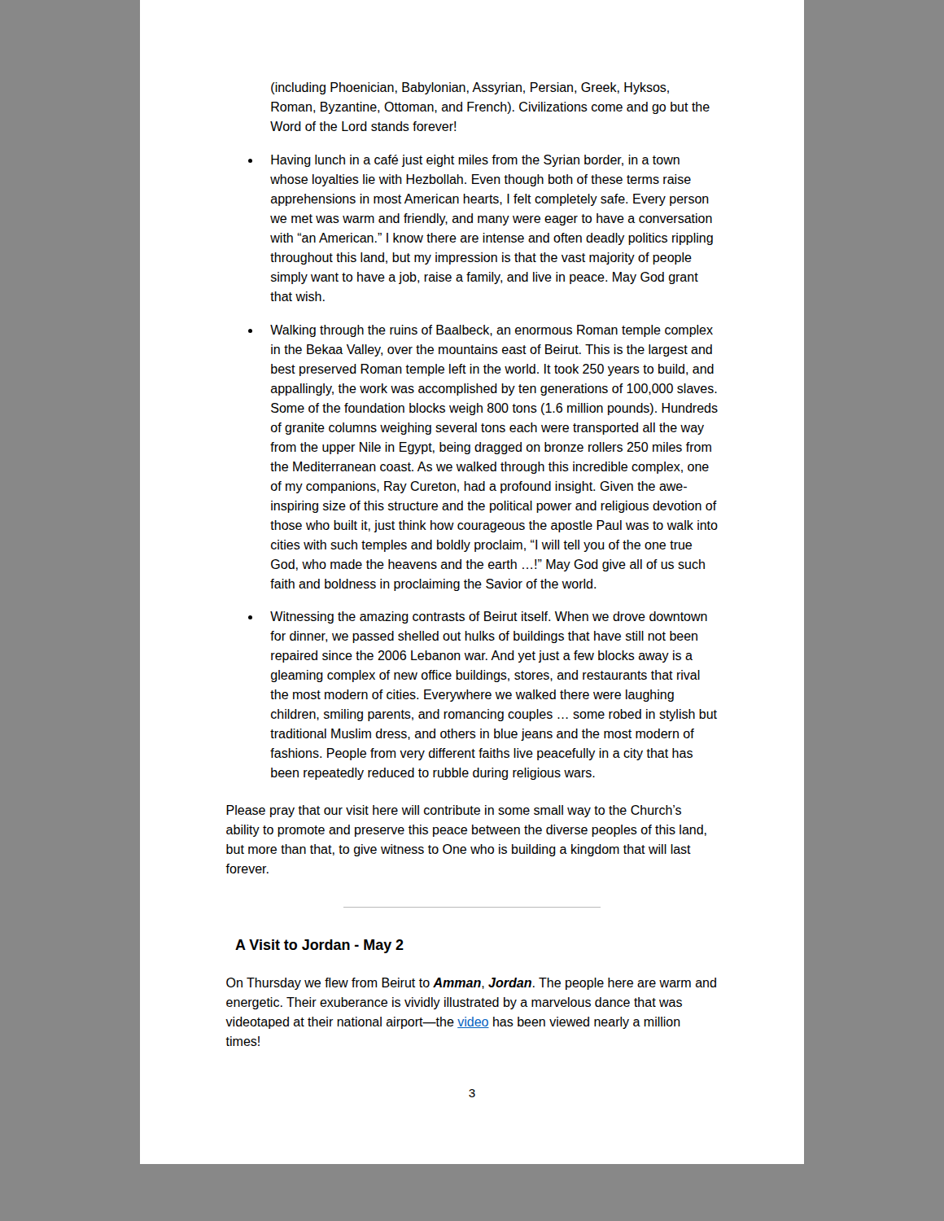(including Phoenician, Babylonian, Assyrian, Persian, Greek, Hyksos, Roman, Byzantine, Ottoman, and French). Civilizations come and go but the Word of the Lord stands forever!
Having lunch in a café just eight miles from the Syrian border, in a town whose loyalties lie with Hezbollah. Even though both of these terms raise apprehensions in most American hearts, I felt completely safe. Every person we met was warm and friendly, and many were eager to have a conversation with “an American.” I know there are intense and often deadly politics rippling throughout this land, but my impression is that the vast majority of people simply want to have a job, raise a family, and live in peace. May God grant that wish.
Walking through the ruins of Baalbeck, an enormous Roman temple complex in the Bekaa Valley, over the mountains east of Beirut. This is the largest and best preserved Roman temple left in the world. It took 250 years to build, and appallingly, the work was accomplished by ten generations of 100,000 slaves. Some of the foundation blocks weigh 800 tons (1.6 million pounds). Hundreds of granite columns weighing several tons each were transported all the way from the upper Nile in Egypt, being dragged on bronze rollers 250 miles from the Mediterranean coast. As we walked through this incredible complex, one of my companions, Ray Cureton, had a profound insight. Given the awe-inspiring size of this structure and the political power and religious devotion of those who built it, just think how courageous the apostle Paul was to walk into cities with such temples and boldly proclaim, “I will tell you of the one true God, who made the heavens and the earth …!” May God give all of us such faith and boldness in proclaiming the Savior of the world.
Witnessing the amazing contrasts of Beirut itself. When we drove downtown for dinner, we passed shelled out hulks of buildings that have still not been repaired since the 2006 Lebanon war. And yet just a few blocks away is a gleaming complex of new office buildings, stores, and restaurants that rival the most modern of cities. Everywhere we walked there were laughing children, smiling parents, and romancing couples … some robed in stylish but traditional Muslim dress, and others in blue jeans and the most modern of fashions. People from very different faiths live peacefully in a city that has been repeatedly reduced to rubble during religious wars.
Please pray that our visit here will contribute in some small way to the Church’s ability to promote and preserve this peace between the diverse peoples of this land, but more than that, to give witness to One who is building a kingdom that will last forever.
A Visit to Jordan - May 2
On Thursday we flew from Beirut to Amman, Jordan. The people here are warm and energetic. Their exuberance is vividly illustrated by a marvelous dance that was videotaped at their national airport—the video has been viewed nearly a million times!
3